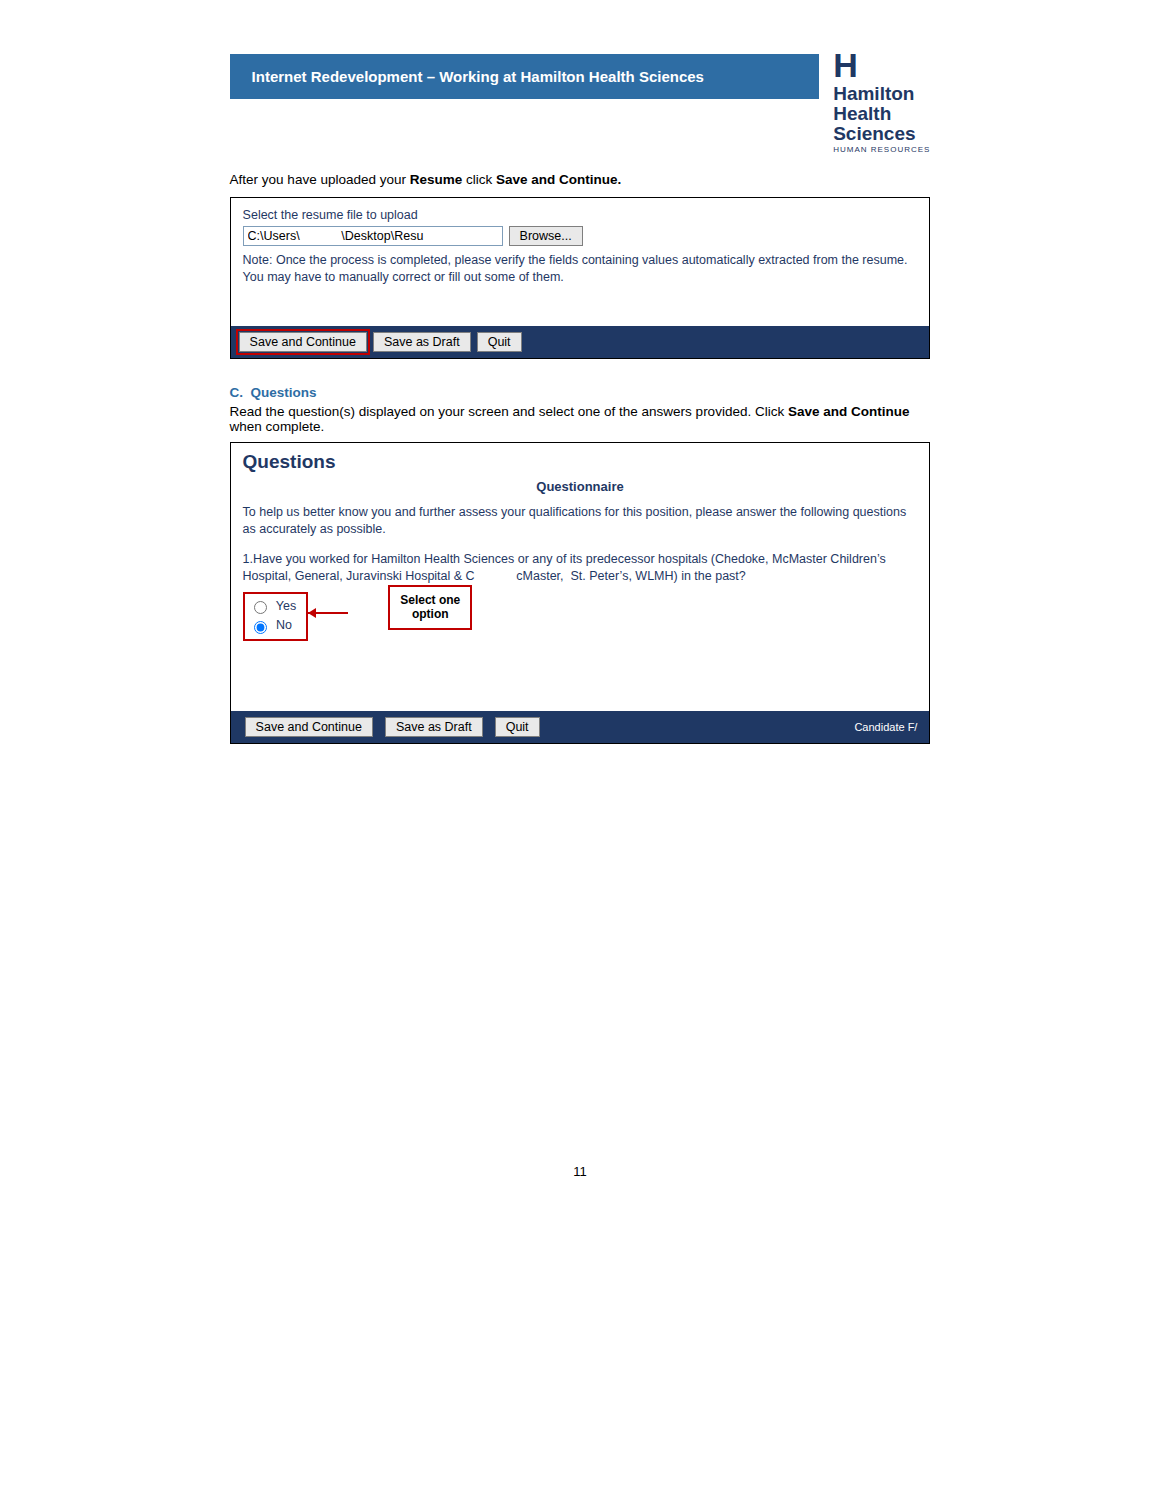Internet Redevelopment – Working at Hamilton Health Sciences
H
Hamilton
Health
Sciences
HUMAN RESOURCES
After you have uploaded your Resume click Save and Continue.
Select the resume file to upload
Browse...
Note: Once the process is completed, please verify the fields containing values automatically extracted from the resume. You may have to manually correct or fill out some of them.
Save and Continue Save as Draft Quit
C. Questions
Read the question(s) displayed on your screen and select one of the answers provided. Click Save and Continue when complete.
Questions
Questionnaire
To help us better know you and further assess your qualifications for this position, please answer the following questions as accurately as possible.
1.Have you worked for Hamilton Health Sciences or any of its predecessor hospitals (Chedoke, McMaster Children’s Hospital, General, Juravinski Hospital & C cMaster, St. Peter’s, WLMH) in the past?
Yes No
Select one
option
Save and Continue Save as Draft Quit Candidate F/
11